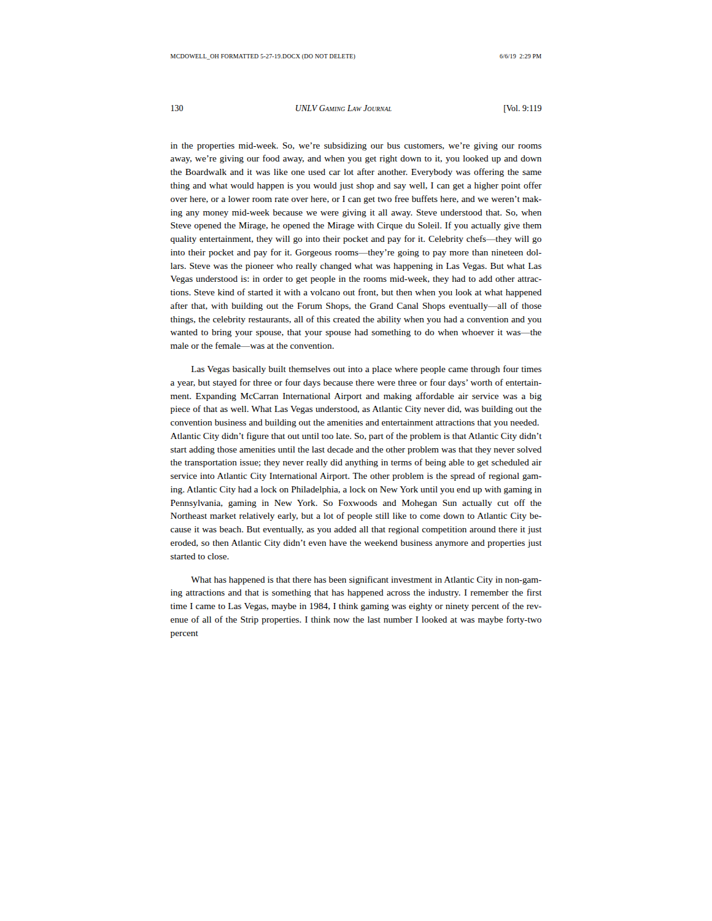McDowell_OH Formatted 5-27-19.docx (Do Not Delete) 6/6/19 2:29 PM
130 UNLV Gaming Law Journal [Vol. 9:119
in the properties mid-week. So, we’re subsidizing our bus customers, we’re giving our rooms away, we’re giving our food away, and when you get right down to it, you looked up and down the Boardwalk and it was like one used car lot after another. Everybody was offering the same thing and what would happen is you would just shop and say well, I can get a higher point offer over here, or a lower room rate over here, or I can get two free buffets here, and we weren’t making any money mid-week because we were giving it all away. Steve understood that. So, when Steve opened the Mirage, he opened the Mirage with Cirque du Soleil. If you actually give them quality entertainment, they will go into their pocket and pay for it. Celebrity chefs—they will go into their pocket and pay for it. Gorgeous rooms—they’re going to pay more than nineteen dollars. Steve was the pioneer who really changed what was happening in Las Vegas. But what Las Vegas understood is: in order to get people in the rooms mid-week, they had to add other attractions. Steve kind of started it with a volcano out front, but then when you look at what happened after that, with building out the Forum Shops, the Grand Canal Shops eventually—all of those things, the celebrity restaurants, all of this created the ability when you had a convention and you wanted to bring your spouse, that your spouse had something to do when whoever it was—the male or the female—was at the convention.
Las Vegas basically built themselves out into a place where people came through four times a year, but stayed for three or four days because there were three or four days’ worth of entertainment. Expanding McCarran International Airport and making affordable air service was a big piece of that as well. What Las Vegas understood, as Atlantic City never did, was building out the convention business and building out the amenities and entertainment attractions that you needed. Atlantic City didn’t figure that out until too late. So, part of the problem is that Atlantic City didn’t start adding those amenities until the last decade and the other problem was that they never solved the transportation issue; they never really did anything in terms of being able to get scheduled air service into Atlantic City International Airport. The other problem is the spread of regional gaming. Atlantic City had a lock on Philadelphia, a lock on New York until you end up with gaming in Pennsylvania, gaming in New York. So Foxwoods and Mohegan Sun actually cut off the Northeast market relatively early, but a lot of people still like to come down to Atlantic City because it was beach. But eventually, as you added all that regional competition around there it just eroded, so then Atlantic City didn’t even have the weekend business anymore and properties just started to close.
What has happened is that there has been significant investment in Atlantic City in non-gaming attractions and that is something that has happened across the industry. I remember the first time I came to Las Vegas, maybe in 1984, I think gaming was eighty or ninety percent of the revenue of all of the Strip properties. I think now the last number I looked at was maybe forty-two percent